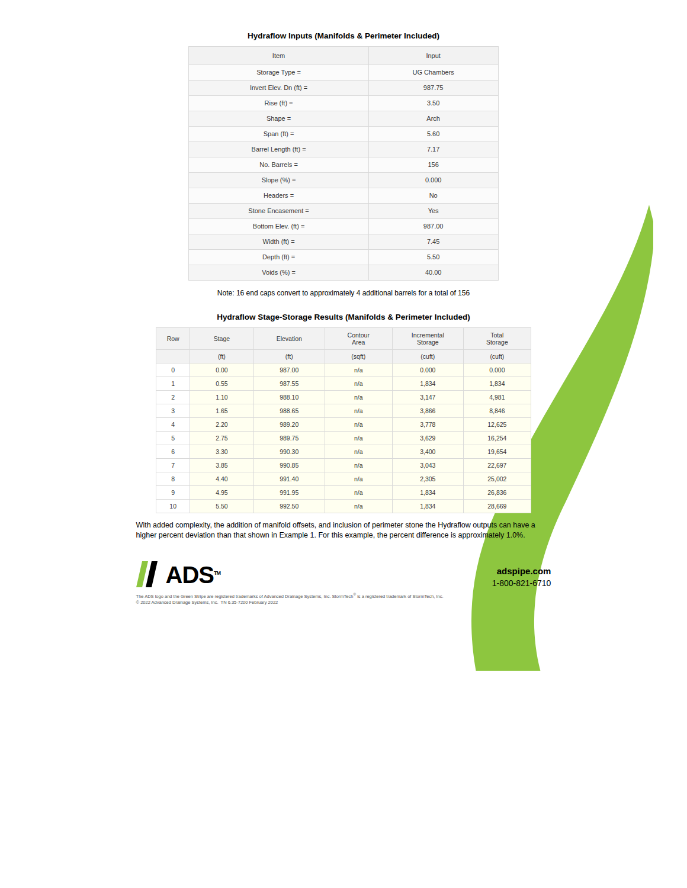Hydraflow Inputs (Manifolds & Perimeter Included)
| Item | Input |
| --- | --- |
| Storage Type = | UG Chambers |
| Invert Elev. Dn (ft) = | 987.75 |
| Rise (ft) = | 3.50 |
| Shape = | Arch |
| Span (ft) = | 5.60 |
| Barrel Length (ft) = | 7.17 |
| No. Barrels = | 156 |
| Slope (%) = | 0.000 |
| Headers = | No |
| Stone Encasement = | Yes |
| Bottom Elev. (ft) = | 987.00 |
| Width (ft) = | 7.45 |
| Depth (ft) = | 5.50 |
| Voids (%) = | 40.00 |
Note: 16 end caps convert to approximately 4 additional barrels for a total of 156
Hydraflow Stage-Storage Results (Manifolds & Perimeter Included)
| Row | Stage | Elevation | Contour Area | Incremental Storage | Total Storage |
| --- | --- | --- | --- | --- | --- |
| | (ft) | (ft) | (sqft) | (cuft) | (cuft) |
| 0 | 0.00 | 987.00 | n/a | 0.000 | 0.000 |
| 1 | 0.55 | 987.55 | n/a | 1,834 | 1,834 |
| 2 | 1.10 | 988.10 | n/a | 3,147 | 4,981 |
| 3 | 1.65 | 988.65 | n/a | 3,866 | 8,846 |
| 4 | 2.20 | 989.20 | n/a | 3,778 | 12,625 |
| 5 | 2.75 | 989.75 | n/a | 3,629 | 16,254 |
| 6 | 3.30 | 990.30 | n/a | 3,400 | 19,654 |
| 7 | 3.85 | 990.85 | n/a | 3,043 | 22,697 |
| 8 | 4.40 | 991.40 | n/a | 2,305 | 25,002 |
| 9 | 4.95 | 991.95 | n/a | 1,834 | 26,836 |
| 10 | 5.50 | 992.50 | n/a | 1,834 | 28,669 |
With added complexity, the addition of manifold offsets, and inclusion of perimeter stone the Hydraflow outputs can have a higher percent deviation than that shown in Example 1. For this example, the percent difference is approximately 1.0%.
ADSTM
adspipe.com
1-800-821-6710
The ADS logo and the Green Stripe are registered trademarks of Advanced Drainage Systems, Inc. StormTech® is a registered trademark of StormTech, Inc.
© 2022 Advanced Drainage Systems, Inc. TN 6.35-7200 February 2022